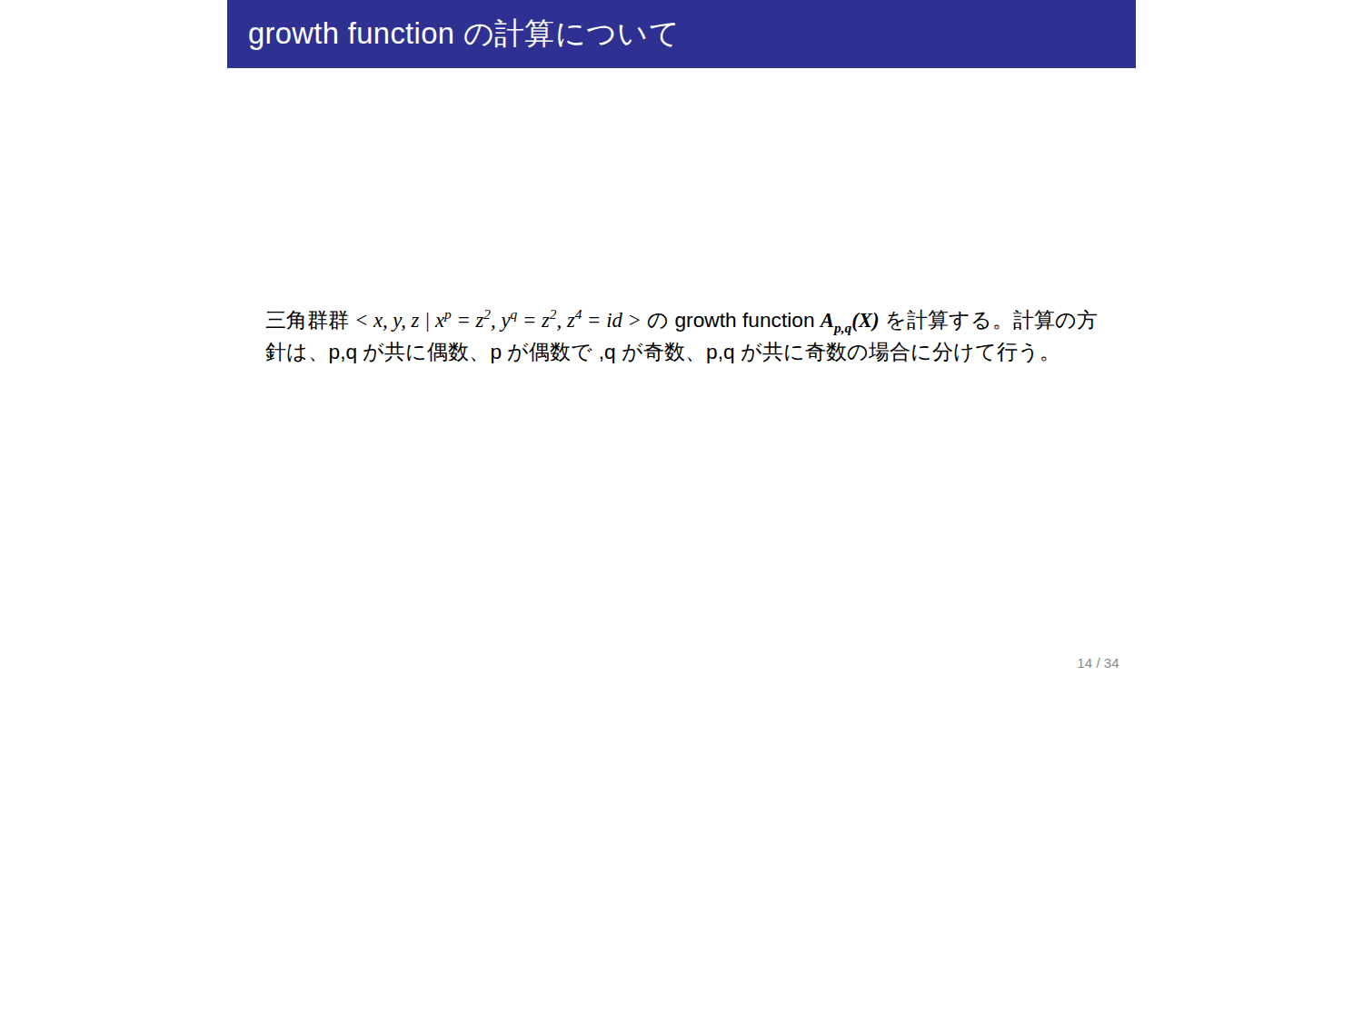growth function の計算について
三角群群 < x, y, z | xp = z2, yq = z2, z4 = id > の growth function Ap,q(X) を計算する。計算の方針は、p,q が共に偶数、p が偶数で ,q が奇数、p,q が共に奇数の場合に分けて行う。
14 / 34